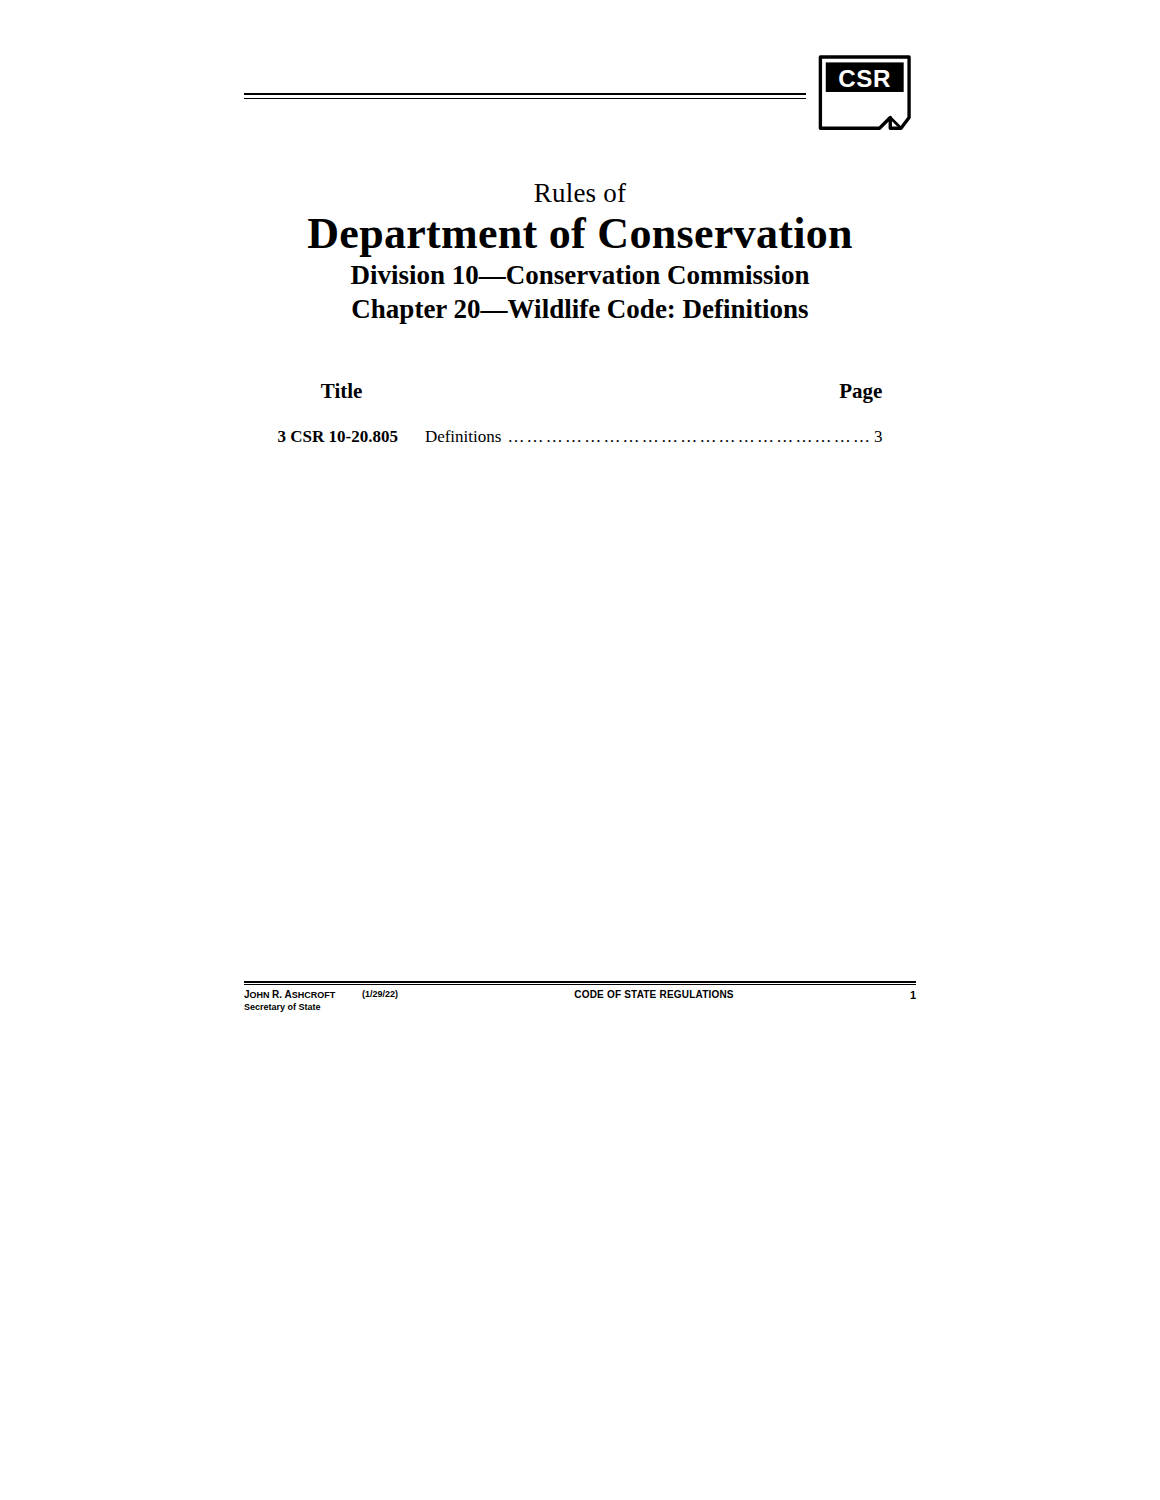CSR
Rules of
Department of Conservation
Division 10—Conservation Commission
Chapter 20—Wildlife Code: Definitions
Title Page
3 CSR 10-20.805 Definitions …………………………………………………………………………………………………………………………………………… 3
JOHN R. ASHCROFT
Secretary of State
(1/29/22)
CODE OF STATE REGULATIONS
1